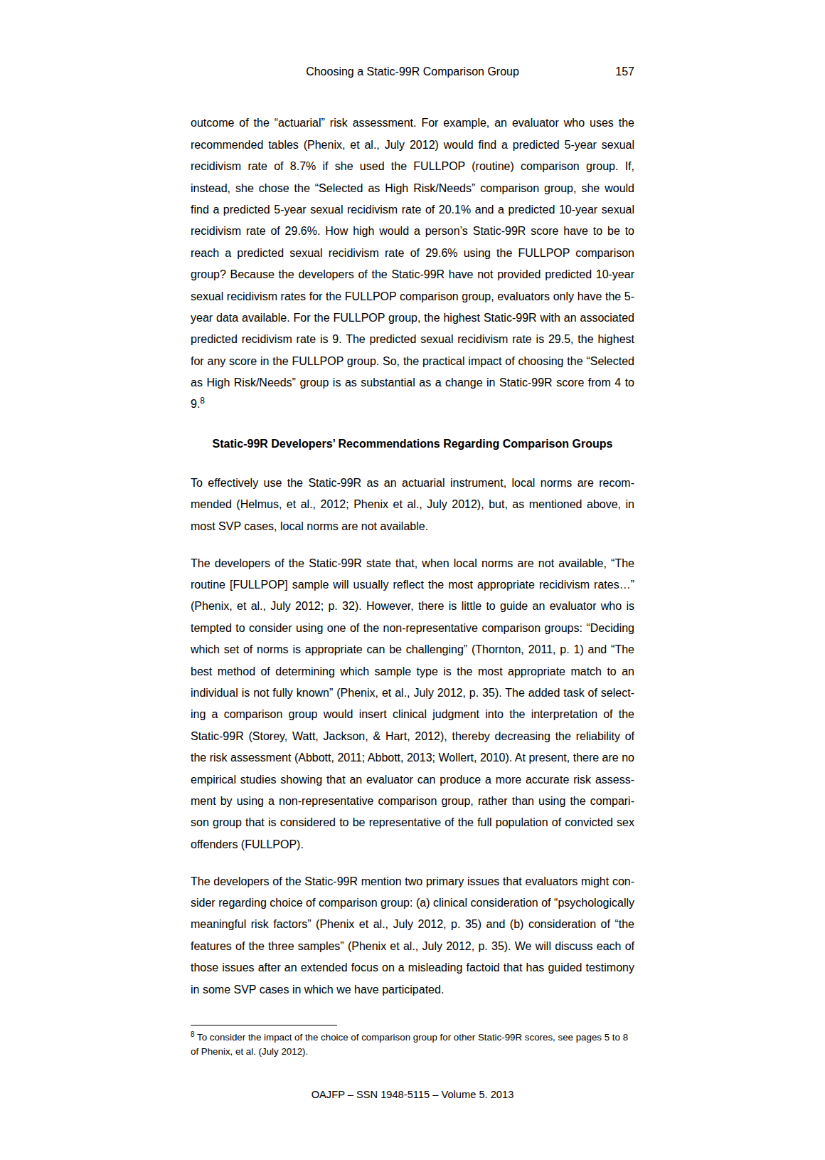Choosing a Static-99R Comparison Group 157
outcome of the “actuarial” risk assessment. For example, an evaluator who uses the recommended tables (Phenix, et al., July 2012) would find a predicted 5-year sexual recidivism rate of 8.7% if she used the FULLPOP (routine) comparison group. If, instead, she chose the “Selected as High Risk/Needs” comparison group, she would find a predicted 5-year sexual recidivism rate of 20.1% and a predicted 10-year sexual recidivism rate of 29.6%. How high would a person’s Static-99R score have to be to reach a predicted sexual recidivism rate of 29.6% using the FULLPOP comparison group? Because the developers of the Static-99R have not provided predicted 10-year sexual recidivism rates for the FULLPOP comparison group, evaluators only have the 5-year data available. For the FULLPOP group, the highest Static-99R with an associated predicted recidivism rate is 9. The predicted sexual recidivism rate is 29.5, the highest for any score in the FULLPOP group. So, the practical impact of choosing the “Selected as High Risk/Needs” group is as substantial as a change in Static-99R score from 4 to 9.8
Static-99R Developers’ Recommendations Regarding Comparison Groups
To effectively use the Static-99R as an actuarial instrument, local norms are recom-mended (Helmus, et al., 2012; Phenix et al., July 2012), but, as mentioned above, in most SVP cases, local norms are not available.
The developers of the Static-99R state that, when local norms are not available, “The routine [FULLPOP] sample will usually reflect the most appropriate recidivism rates…” (Phenix, et al., July 2012; p. 32). However, there is little to guide an evaluator who is tempted to consider using one of the non-representative comparison groups: “Deciding which set of norms is appropriate can be challenging” (Thornton, 2011, p. 1) and “The best method of determining which sample type is the most appropriate match to an individual is not fully known” (Phenix, et al., July 2012, p. 35). The added task of select-ing a comparison group would insert clinical judgment into the interpretation of the Static-99R (Storey, Watt, Jackson, & Hart, 2012), thereby decreasing the reliability of the risk assessment (Abbott, 2011; Abbott, 2013; Wollert, 2010). At present, there are no empirical studies showing that an evaluator can produce a more accurate risk assess-ment by using a non-representative comparison group, rather than using the compari-son group that is considered to be representative of the full population of convicted sex offenders (FULLPOP).
The developers of the Static-99R mention two primary issues that evaluators might con-sider regarding choice of comparison group: (a) clinical consideration of “psychologically meaningful risk factors” (Phenix et al., July 2012, p. 35) and (b) consideration of “the features of the three samples” (Phenix et al., July 2012, p. 35). We will discuss each of those issues after an extended focus on a misleading factoid that has guided testimony in some SVP cases in which we have participated.
8 To consider the impact of the choice of comparison group for other Static-99R scores, see pages 5 to 8 of Phenix, et al. (July 2012).
OAJFP – SSN 1948-5115 – Volume 5. 2013